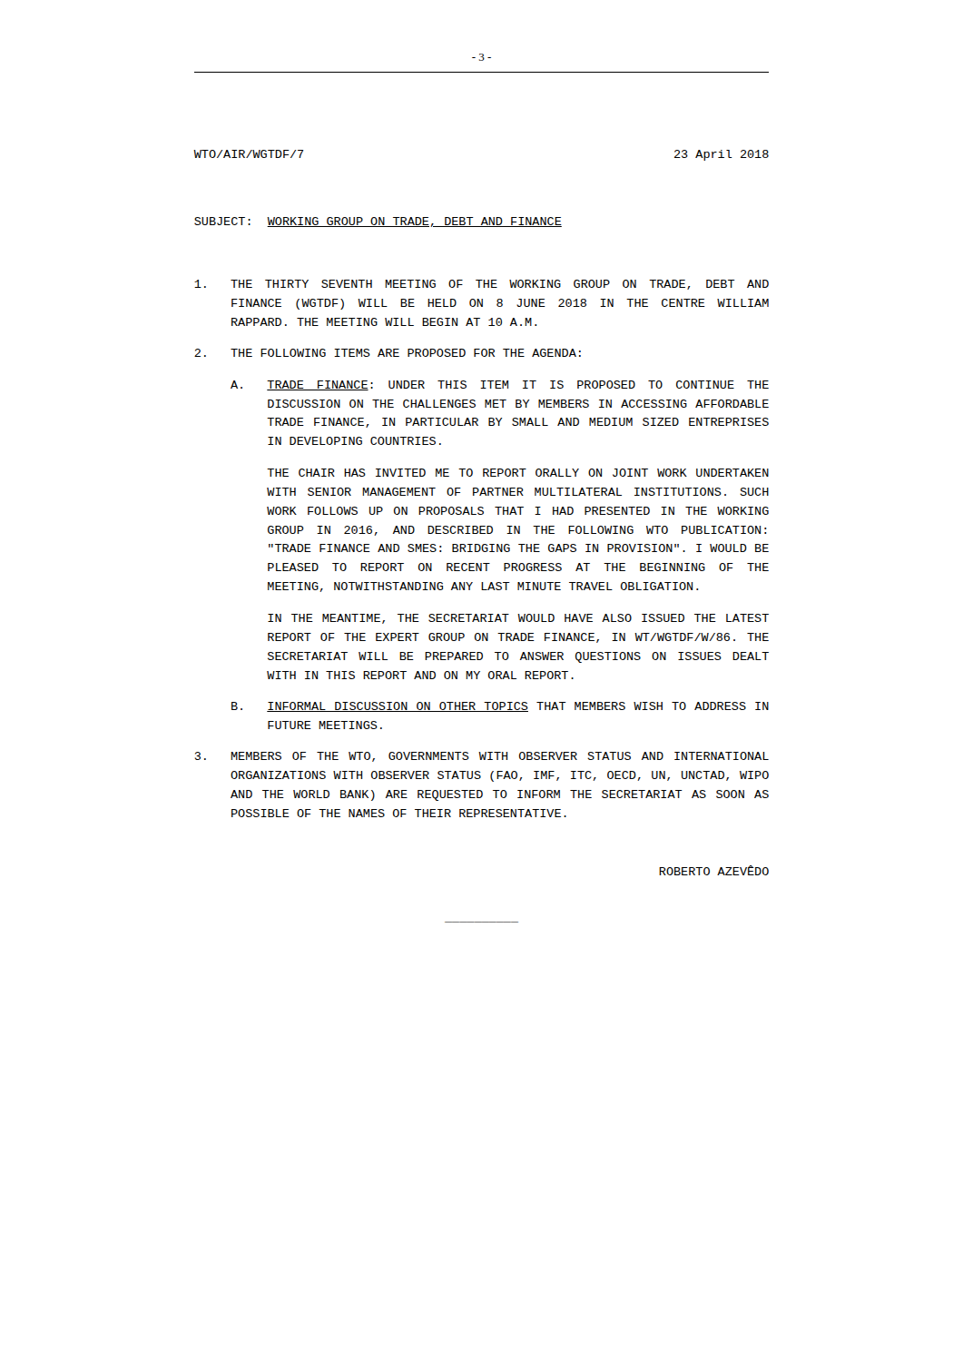- 3 -
WTO/AIR/WGTDF/7 23 April 2018
SUBJECT: WORKING GROUP ON TRADE, DEBT AND FINANCE
1.
THE THIRTY SEVENTH MEETING OF THE WORKING GROUP ON TRADE, DEBT AND FINANCE (WGTDF) WILL BE HELD ON 8 JUNE 2018 IN THE CENTRE WILLIAM RAPPARD. THE MEETING WILL BEGIN AT 10 A.M.
2.
THE FOLLOWING ITEMS ARE PROPOSED FOR THE AGENDA:
A.
TRADE FINANCE: UNDER THIS ITEM IT IS PROPOSED TO CONTINUE THE DISCUSSION ON THE CHALLENGES MET BY MEMBERS IN ACCESSING AFFORDABLE TRADE FINANCE, IN PARTICULAR BY SMALL AND MEDIUM SIZED ENTREPRISES IN DEVELOPING COUNTRIES.
THE CHAIR HAS INVITED ME TO REPORT ORALLY ON JOINT WORK UNDERTAKEN WITH SENIOR MANAGEMENT OF PARTNER MULTILATERAL INSTITUTIONS. SUCH WORK FOLLOWS UP ON PROPOSALS THAT I HAD PRESENTED IN THE WORKING GROUP IN 2016, AND DESCRIBED IN THE FOLLOWING WTO PUBLICATION: "TRADE FINANCE AND SMES: BRIDGING THE GAPS IN PROVISION". I WOULD BE PLEASED TO REPORT ON RECENT PROGRESS AT THE BEGINNING OF THE MEETING, NOTWITHSTANDING ANY LAST MINUTE TRAVEL OBLIGATION.
IN THE MEANTIME, THE SECRETARIAT WOULD HAVE ALSO ISSUED THE LATEST REPORT OF THE EXPERT GROUP ON TRADE FINANCE, IN WT/WGTDF/W/86. THE SECRETARIAT WILL BE PREPARED TO ANSWER QUESTIONS ON ISSUES DEALT WITH IN THIS REPORT AND ON MY ORAL REPORT.
B.
INFORMAL DISCUSSION ON OTHER TOPICS THAT MEMBERS WISH TO ADDRESS IN FUTURE MEETINGS.
3.
MEMBERS OF THE WTO, GOVERNMENTS WITH OBSERVER STATUS AND INTERNATIONAL ORGANIZATIONS WITH OBSERVER STATUS (FAO, IMF, ITC, OECD, UN, UNCTAD, WIPO AND THE WORLD BANK) ARE REQUESTED TO INFORM THE SECRETARIAT AS SOON AS POSSIBLE OF THE NAMES OF THEIR REPRESENTATIVE.
ROBERTO AZEVÊDO
__________